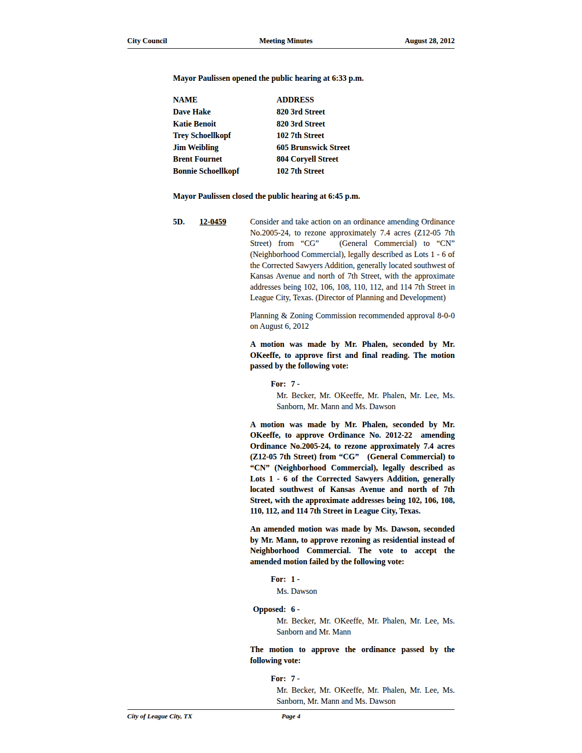City Council
Meeting Minutes
August 28, 2012
Mayor Paulissen opened the public hearing at 6:33 p.m.
| NAME | ADDRESS |
| Dave Hake | 820 3rd Street |
| Katie Benoit | 820 3rd Street |
| Trey Schoellkopf | 102 7th Street |
| Jim Weibling | 605 Brunswick Street |
| Brent Fournet | 804 Coryell Street |
| Bonnie Schoellkopf | 102 7th Street |
Mayor Paulissen closed the public hearing at 6:45 p.m.
5D.
12-0459
Consider and take action on an ordinance amending Ordinance No.2005-24, to rezone approximately 7.4 acres (Z12-05 7th Street) from “CG” (General Commercial) to “CN” (Neighborhood Commercial), legally described as Lots 1 - 6 of the Corrected Sawyers Addition, generally located southwest of Kansas Avenue and north of 7th Street, with the approximate addresses being 102, 106, 108, 110, 112, and 114 7th Street in League City, Texas. (Director of Planning and Development)
Planning & Zoning Commission recommended approval 8-0-0 on August 6, 2012
A motion was made by Mr. Phalen, seconded by Mr. OKeeffe, to approve first and final reading. The motion passed by the following vote:
For:
7 -
Mr. Becker, Mr. OKeeffe, Mr. Phalen, Mr. Lee, Ms. Sanborn, Mr. Mann and Ms. Dawson
A motion was made by Mr. Phalen, seconded by Mr. OKeeffe, to approve Ordinance No. 2012-22 amending Ordinance No.2005-24, to rezone approximately 7.4 acres (Z12-05 7th Street) from “CG” (General Commercial) to “CN” (Neighborhood Commercial), legally described as Lots 1 - 6 of the Corrected Sawyers Addition, generally located southwest of Kansas Avenue and north of 7th Street, with the approximate addresses being 102, 106, 108, 110, 112, and 114 7th Street in League City, Texas.
An amended motion was made by Ms. Dawson, seconded by Mr. Mann, to approve rezoning as residential instead of Neighborhood Commercial. The vote to accept the amended motion failed by the following vote:
For:
1 -
Ms. Dawson
Opposed:
6 -
Mr. Becker, Mr. OKeeffe, Mr. Phalen, Mr. Lee, Ms. Sanborn and Mr. Mann
The motion to approve the ordinance passed by the following vote:
For:
7 -
Mr. Becker, Mr. OKeeffe, Mr. Phalen, Mr. Lee, Ms. Sanborn, Mr. Mann and Ms. Dawson
City of League City, TX
Page 4
City of League City, TX